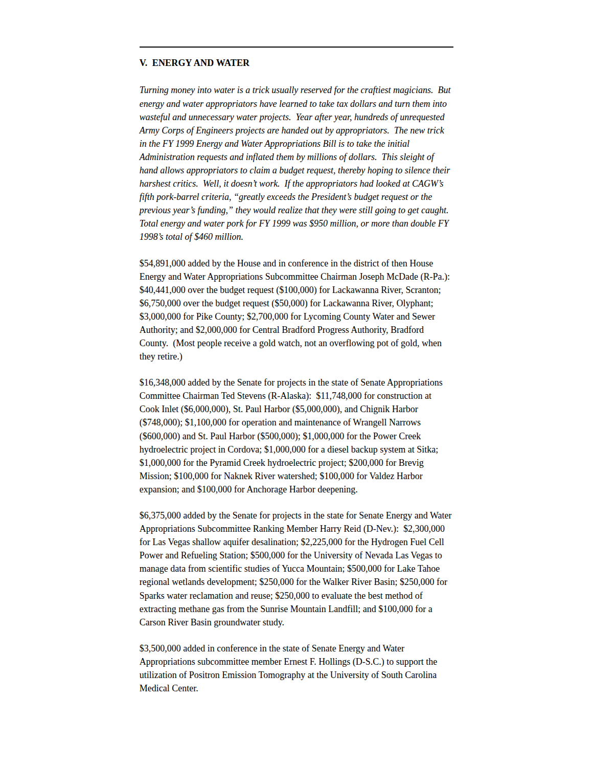V. ENERGY AND WATER
Turning money into water is a trick usually reserved for the craftiest magicians. But energy and water appropriators have learned to take tax dollars and turn them into wasteful and unnecessary water projects. Year after year, hundreds of unrequested Army Corps of Engineers projects are handed out by appropriators. The new trick in the FY 1999 Energy and Water Appropriations Bill is to take the initial Administration requests and inflated them by millions of dollars. This sleight of hand allows appropriators to claim a budget request, thereby hoping to silence their harshest critics. Well, it doesn’t work. If the appropriators had looked at CAGW’s fifth pork-barrel criteria, “greatly exceeds the President’s budget request or the previous year’s funding,” they would realize that they were still going to get caught. Total energy and water pork for FY 1999 was $950 million, or more than double FY 1998’s total of $460 million.
$54,891,000 added by the House and in conference in the district of then House Energy and Water Appropriations Subcommittee Chairman Joseph McDade (R-Pa.): $40,441,000 over the budget request ($100,000) for Lackawanna River, Scranton; $6,750,000 over the budget request ($50,000) for Lackawanna River, Olyphant; $3,000,000 for Pike County; $2,700,000 for Lycoming County Water and Sewer Authority; and $2,000,000 for Central Bradford Progress Authority, Bradford County. (Most people receive a gold watch, not an overflowing pot of gold, when they retire.)
$16,348,000 added by the Senate for projects in the state of Senate Appropriations Committee Chairman Ted Stevens (R-Alaska): $11,748,000 for construction at Cook Inlet ($6,000,000), St. Paul Harbor ($5,000,000), and Chignik Harbor ($748,000); $1,100,000 for operation and maintenance of Wrangell Narrows ($600,000) and St. Paul Harbor ($500,000); $1,000,000 for the Power Creek hydroelectric project in Cordova; $1,000,000 for a diesel backup system at Sitka; $1,000,000 for the Pyramid Creek hydroelectric project; $200,000 for Brevig Mission; $100,000 for Naknek River watershed; $100,000 for Valdez Harbor expansion; and $100,000 for Anchorage Harbor deepening.
$6,375,000 added by the Senate for projects in the state for Senate Energy and Water Appropriations Subcommittee Ranking Member Harry Reid (D-Nev.): $2,300,000 for Las Vegas shallow aquifer desalination; $2,225,000 for the Hydrogen Fuel Cell Power and Refueling Station; $500,000 for the University of Nevada Las Vegas to manage data from scientific studies of Yucca Mountain; $500,000 for Lake Tahoe regional wetlands development; $250,000 for the Walker River Basin; $250,000 for Sparks water reclamation and reuse; $250,000 to evaluate the best method of extracting methane gas from the Sunrise Mountain Landfill; and $100,000 for a Carson River Basin groundwater study.
$3,500,000 added in conference in the state of Senate Energy and Water Appropriations subcommittee member Ernest F. Hollings (D-S.C.) to support the utilization of Positron Emission Tomography at the University of South Carolina Medical Center.